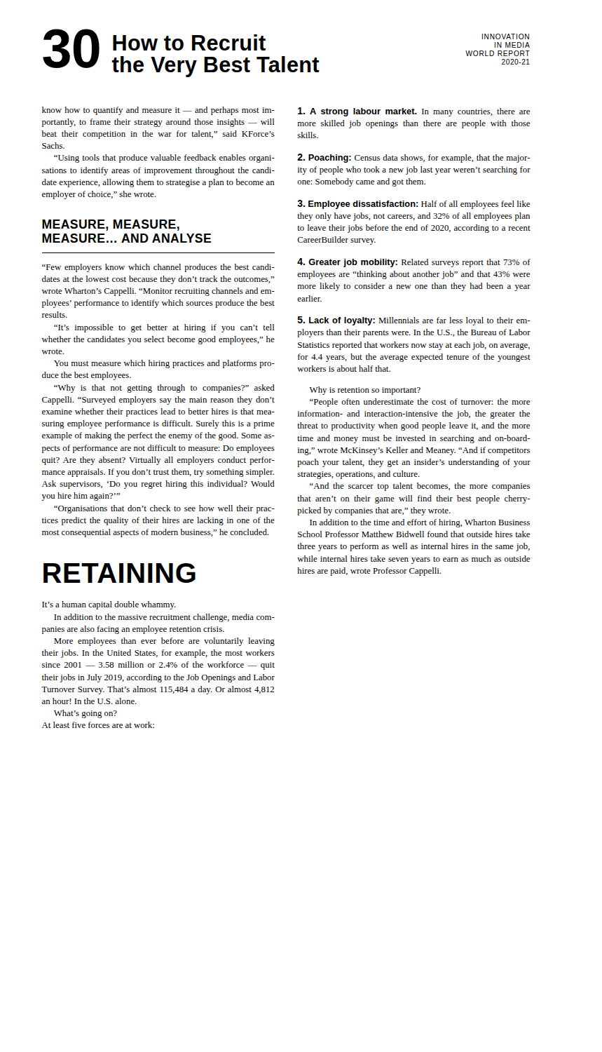30
How to Recruit
the Very Best Talent
INNOVATION
IN MEDIA
WORLD REPORT
2020-21
know how to quantify and measure it — and perhaps most importantly, to frame their strategy around those insights — will beat their competition in the war for talent,” said KForce’s Sachs.
“Using tools that produce valuable feedback enables organisations to identify areas of improvement throughout the candidate experience, allowing them to strategise a plan to become an employer of choice,” she wrote.
MEASURE, MEASURE,
MEASURE… AND ANALYSE
“Few employers know which channel produces the best candidates at the lowest cost because they don’t track the outcomes,” wrote Wharton’s Cappelli. “Monitor recruiting channels and employees’ performance to identify which sources produce the best results.
“It’s impossible to get better at hiring if you can’t tell whether the candidates you select become good employees,” he wrote.
You must measure which hiring practices and platforms produce the best employees.
“Why is that not getting through to companies?” asked Cappelli. “Surveyed employers say the main reason they don’t examine whether their practices lead to better hires is that measuring employee performance is difficult. Surely this is a prime example of making the perfect the enemy of the good. Some aspects of performance are not difficult to measure: Do employees quit? Are they absent? Virtually all employers conduct performance appraisals. If you don’t trust them, try something simpler. Ask supervisors, ‘Do you regret hiring this individual? Would you hire him again?’”
“Organisations that don’t check to see how well their practices predict the quality of their hires are lacking in one of the most consequential aspects of modern business,” he concluded.
RETAINING
It’s a human capital double whammy.
In addition to the massive recruitment challenge, media companies are also facing an employee retention crisis.
More employees than ever before are voluntarily leaving their jobs. In the United States, for example, the most workers since 2001 — 3.58 million or 2.4% of the workforce — quit their jobs in July 2019, according to the Job Openings and Labor Turnover Survey. That’s almost 115,484 a day. Or almost 4,812 an hour! In the U.S. alone.
What’s going on?
At least five forces are at work:
1. A strong labour market. In many countries, there are more skilled job openings than there are people with those skills.
2. Poaching: Census data shows, for example, that the majority of people who took a new job last year weren’t searching for one: Somebody came and got them.
3. Employee dissatisfaction: Half of all employees feel like they only have jobs, not careers, and 32% of all employees plan to leave their jobs before the end of 2020, according to a recent CareerBuilder survey.
4. Greater job mobility: Related surveys report that 73% of employees are “thinking about another job” and that 43% were more likely to consider a new one than they had been a year earlier.
5. Lack of loyalty: Millennials are far less loyal to their employers than their parents were. In the U.S., the Bureau of Labor Statistics reported that workers now stay at each job, on average, for 4.4 years, but the average expected tenure of the youngest workers is about half that.
Why is retention so important?
“People often underestimate the cost of turnover: the more information- and interaction-intensive the job, the greater the threat to productivity when good people leave it, and the more time and money must be invested in searching and on-boarding,” wrote McKinsey’s Keller and Meaney. “And if competitors poach your talent, they get an insider’s understanding of your strategies, operations, and culture.
“And the scarcer top talent becomes, the more companies that aren’t on their game will find their best people cherry-picked by companies that are,” they wrote.
In addition to the time and effort of hiring, Wharton Business School Professor Matthew Bidwell found that outside hires take three years to perform as well as internal hires in the same job, while internal hires take seven years to earn as much as outside hires are paid, wrote Professor Cappelli.